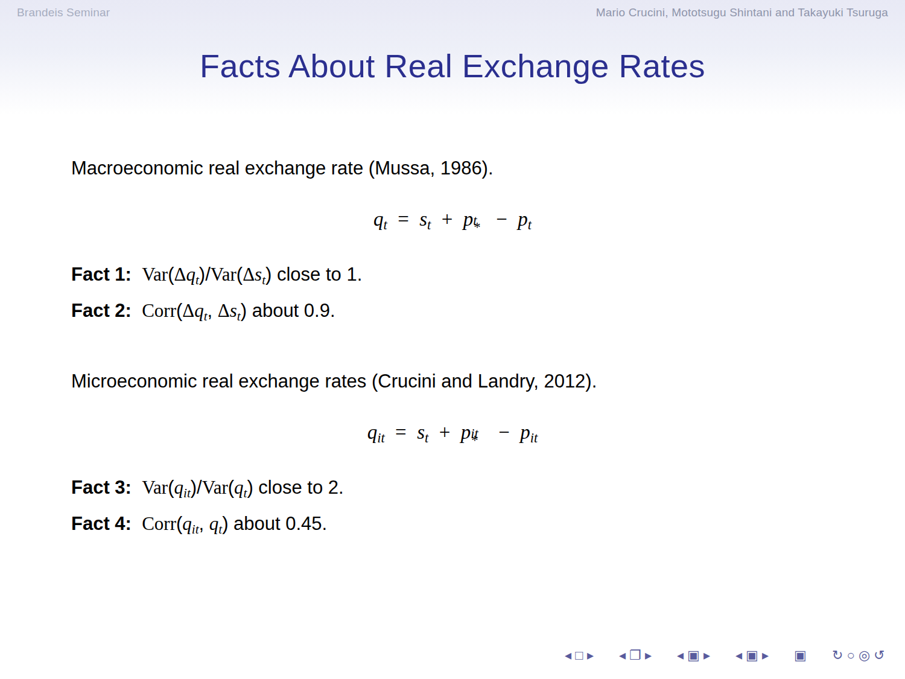Brandeis Seminar
Mario Crucini, Mototsugu Shintani and Takayuki Tsuruga
Facts About Real Exchange Rates
Macroeconomic real exchange rate (Mussa, 1986).
qt = st + pt* − pt
Fact 1: Var(Δqt)/Var(Δst) close to 1.
Fact 2: Corr(Δqt, Δst) about 0.9.
Microeconomic real exchange rates (Crucini and Landry, 2012).
qit = st + pit* − pit
Fact 3: Var(qit)/Var(qt) close to 2.
Fact 4: Corr(qit, qt) about 0.45.
◂ □ ▸ ◂ ❐ ▸ ◂ ▣ ▸ ◂ ▣ ▸ ▣ ↻ ○ ◎ ↺